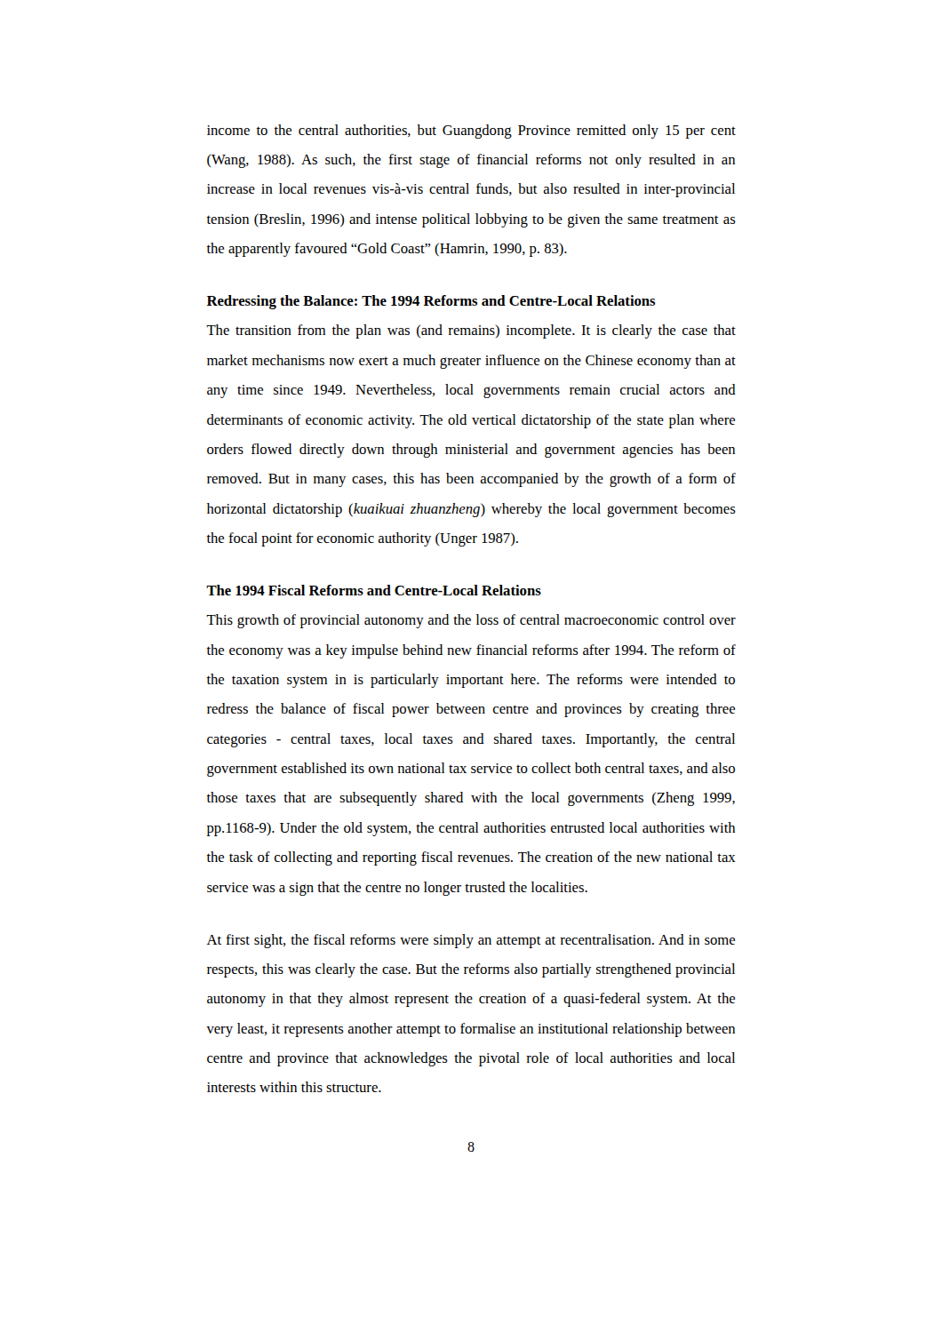income to the central authorities, but Guangdong Province remitted only 15 per cent (Wang, 1988). As such, the first stage of financial reforms not only resulted in an increase in local revenues vis-à-vis central funds, but also resulted in inter-provincial tension (Breslin, 1996) and intense political lobbying to be given the same treatment as the apparently favoured “Gold Coast” (Hamrin, 1990, p. 83).
Redressing the Balance: The 1994 Reforms and Centre-Local Relations
The transition from the plan was (and remains) incomplete. It is clearly the case that market mechanisms now exert a much greater influence on the Chinese economy than at any time since 1949. Nevertheless, local governments remain crucial actors and determinants of economic activity. The old vertical dictatorship of the state plan where orders flowed directly down through ministerial and government agencies has been removed. But in many cases, this has been accompanied by the growth of a form of horizontal dictatorship (kuaikuai zhuanzheng) whereby the local government becomes the focal point for economic authority (Unger 1987).
The 1994 Fiscal Reforms and Centre-Local Relations
This growth of provincial autonomy and the loss of central macroeconomic control over the economy was a key impulse behind new financial reforms after 1994. The reform of the taxation system in is particularly important here. The reforms were intended to redress the balance of fiscal power between centre and provinces by creating three categories - central taxes, local taxes and shared taxes. Importantly, the central government established its own national tax service to collect both central taxes, and also those taxes that are subsequently shared with the local governments (Zheng 1999, pp.1168-9). Under the old system, the central authorities entrusted local authorities with the task of collecting and reporting fiscal revenues. The creation of the new national tax service was a sign that the centre no longer trusted the localities.
At first sight, the fiscal reforms were simply an attempt at recentralisation. And in some respects, this was clearly the case. But the reforms also partially strengthened provincial autonomy in that they almost represent the creation of a quasi-federal system. At the very least, it represents another attempt to formalise an institutional relationship between centre and province that acknowledges the pivotal role of local authorities and local interests within this structure.
8